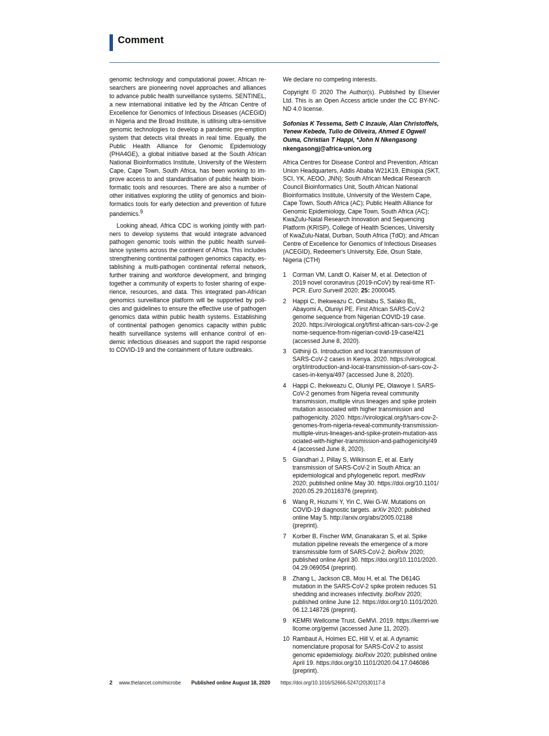Comment
genomic technology and computational power, African researchers are pioneering novel approaches and alliances to advance public health surveillance systems. SENTINEL, a new international initiative led by the African Centre of Excellence for Genomics of Infectious Diseases (ACEGID) in Nigeria and the Broad Institute, is utilising ultra-sensitive genomic technologies to develop a pandemic pre-emption system that detects viral threats in real time. Equally, the Public Health Alliance for Genomic Epidemiology (PHA4GE), a global initiative based at the South African National Bioinformatics Institute, University of the Western Cape, Cape Town, South Africa, has been working to improve access to and standardisation of public health bioinformatic tools and resources. There are also a number of other initiatives exploring the utility of genomics and bioinformatics tools for early detection and prevention of future pandemics.9
Looking ahead, Africa CDC is working jointly with partners to develop systems that would integrate advanced pathogen genomic tools within the public health surveillance systems across the continent of Africa. This includes strengthening continental pathogen genomics capacity, establishing a multi-pathogen continental referral network, further training and workforce development, and bringing together a community of experts to foster sharing of experience, resources, and data. This integrated pan-African genomics surveillance platform will be supported by policies and guidelines to ensure the effective use of pathogen genomics data within public health systems. Establishing of continental pathogen genomics capacity within public health surveillance systems will enhance control of endemic infectious diseases and support the rapid response to COVID-19 and the containment of future outbreaks.
We declare no competing interests.
Copyright © 2020 The Author(s). Published by Elsevier Ltd. This is an Open Access article under the CC BY-NC-ND 4.0 license.
Sofonias K Tessema, Seth C Inzaule, Alan Christoffels, Yenew Kebede, Tulio de Oliveira, Ahmed E Ogwell Ouma, Christian T Happi, *John N Nkengasong
nkengasongj@africa-union.org
Africa Centres for Disease Control and Prevention, African Union Headquarters, Addis Ababa W21K19, Ethiopia (SKT, SCI, YK, AEOO, JNN); South African Medical Research Council Bioinformatics Unit, South African National Bioinformatics Institute, University of the Western Cape, Cape Town, South Africa (AC); Public Health Alliance for Genomic Epidemiology, Cape Town, South Africa (AC); KwaZulu-Natal Research Innovation and Sequencing Platform (KRISP), College of Health Sciences, University of KwaZulu-Natal, Durban, South Africa (TdO); and African Centre of Excellence for Genomics of Infectious Diseases (ACEGID), Redeemer's University, Ede, Osun State, Nigeria (CTH)
Corman VM, Landt O, Kaiser M, et al. Detection of 2019 novel coronavirus (2019-nCoV) by real-time RT-PCR. Euro Surveill 2020; 25: 2000045.
Happi C, Ihekweazu C, Omilabu S, Salako BL, Abayomi A, Oluniyi PE. First African SARS-CoV-2 genome sequence from Nigerian COVID-19 case. 2020. https://virological.org/t/first-african-sars-cov-2-genome-sequence-from-nigerian-covid-19-case/421 (accessed June 8, 2020).
Githinji G. Introduction and local transmission of SARS-CoV-2 cases in Kenya. 2020. https://virological.org/t/introduction-and-local-transmission-of-sars-cov-2-cases-in-kenya/497 (accessed June 8, 2020).
Happi C, Ihekweazu C, Oluniyi PE, Olawoye I. SARS-CoV-2 genomes from Nigeria reveal community transmission, multiple virus lineages and spike protein mutation associated with higher transmission and pathogenicity. 2020. https://virological.org/t/sars-cov-2-genomes-from-nigeria-reveal-community-transmission-multiple-virus-lineages-and-spike-protein-mutation-associated-with-higher-transmission-and-pathogenicity/494 (accessed June 8, 2020).
Giandhari J, Pillay S, Wilkinson E, et al. Early transmission of SARS-CoV-2 in South Africa: an epidemiological and phylogenetic report. medRxiv 2020; published online May 30. https://doi.org/10.1101/2020.05.29.20116376 (preprint).
Wang R, Hozumi Y, Yin C, Wei G-W. Mutations on COVID-19 diagnostic targets. arXiv 2020; published online May 5. http://arxiv.org/abs/2005.02188 (preprint).
Korber B, Fischer WM, Gnanakaran S, et al. Spike mutation pipeline reveals the emergence of a more transmissible form of SARS-CoV-2. bioRxiv 2020; published online April 30. https://doi.org/10.1101/2020.04.29.069054 (preprint).
Zhang L, Jackson CB, Mou H, et al. The D614G mutation in the SARS-CoV-2 spike protein reduces S1 shedding and increases infectivity. bioRxiv 2020; published online June 12. https://doi.org/10.1101/2020.06.12.148726 (preprint).
KEMRI Wellcome Trust. GeMVi. 2019. https://kemri-wellcome.org/gemvi (accessed June 11, 2020).
Rambaut A, Holmes EC, Hill V, et al. A dynamic nomenclature proposal for SARS-CoV-2 to assist genomic epidemiology. bioRxiv 2020; published online April 19. https://doi.org/10.1101/2020.04.17.046086 (preprint).
2 www.thelancet.com/microbe Published online August 18, 2020 https://doi.org/10.1016/S2666-5247(20)30117-8